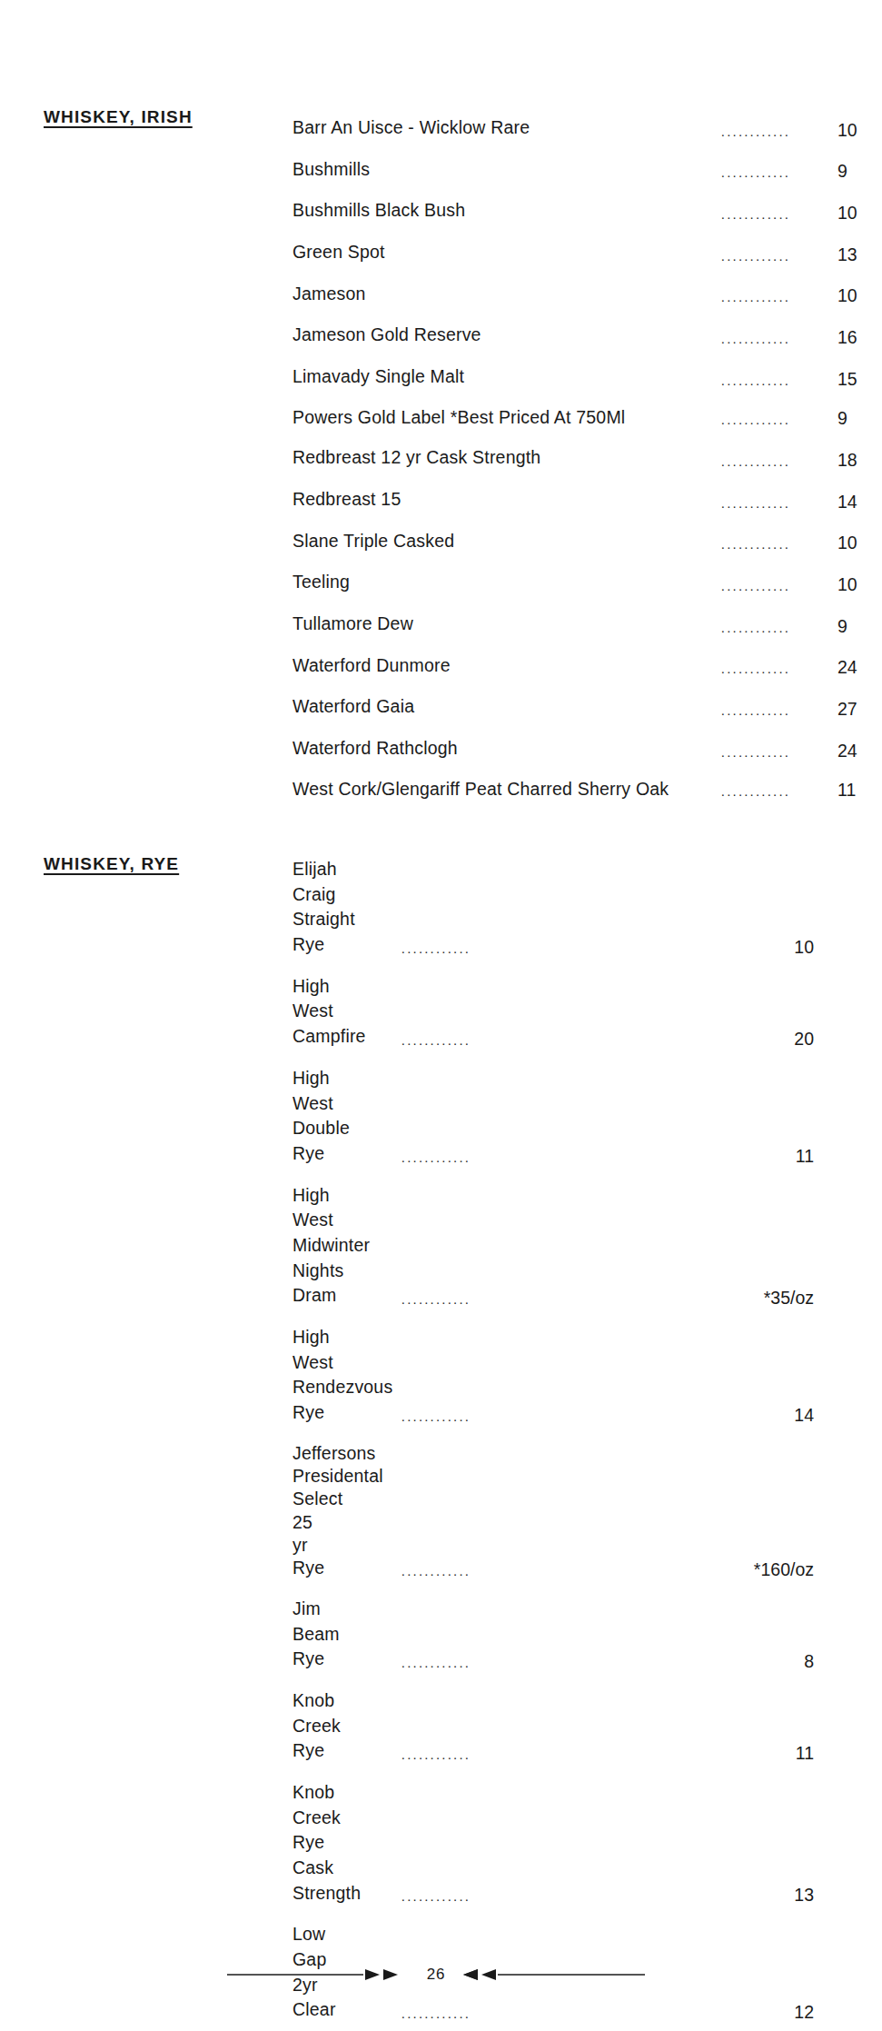WHISKEY, IRISH
| Barr An Uisce - Wicklow Rare | ............ | 10 |
| Bushmills | ............ | 9 |
| Bushmills Black Bush | ............ | 10 |
| Green Spot | ............ | 13 |
| Jameson | ............ | 10 |
| Jameson Gold Reserve | ............ | 16 |
| Limavady Single Malt | ............ | 15 |
| Powers Gold Label *Best Priced At 750Ml | ............ | 9 |
| Redbreast 12 yr Cask Strength | ............ | 18 |
| Redbreast 15 | ............ | 14 |
| Slane Triple Casked | ............ | 10 |
| Teeling | ............ | 10 |
| Tullamore Dew | ............ | 9 |
| Waterford Dunmore | ............ | 24 |
| Waterford Gaia | ............ | 27 |
| Waterford Rathclogh | ............ | 24 |
| West Cork/Glengariff Peat Charred Sherry Oak | ............ | 11 |
WHISKEY, RYE
| Elijah Craig Straight Rye | ............ | 10 |
| High West Campfire | ............ | 20 |
| High West Double Rye | ............ | 11 |
| High West Midwinter Nights Dram | ............ | *35/oz |
| High West Rendezvous Rye | ............ | 14 |
| Jeffersons Presidental Select 25 yr Rye | ............ | *160/oz |
| Jim Beam Rye | ............ | 8 |
| Knob Creek Rye | ............ | 11 |
| Knob Creek Rye Cask Strength | ............ | 13 |
| Low Gap 2yr Clear | ............ | 12 |
26